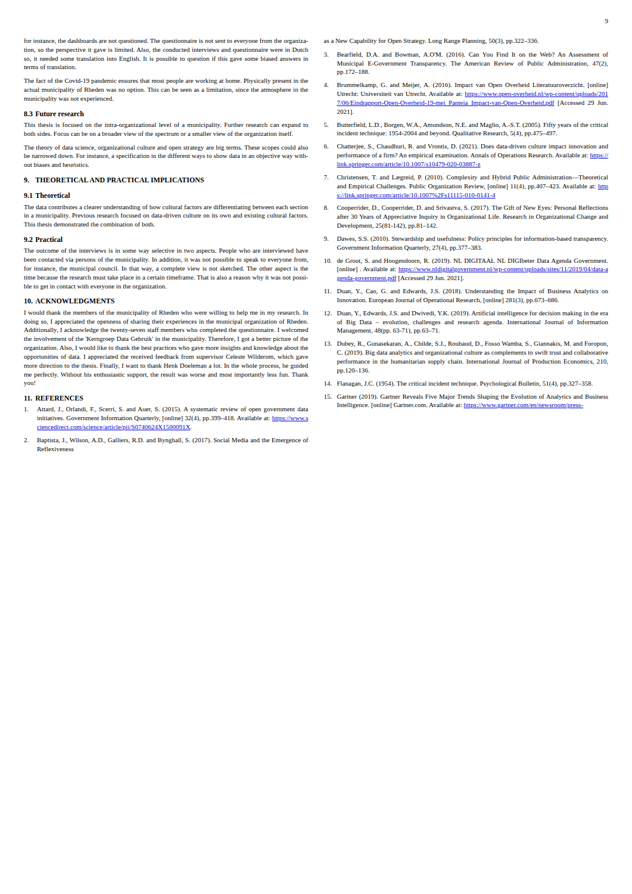9
for instance, the dashboards are not questioned. The questionnaire is not sent to everyone from the organization, so the perspective it gave is limited. Also, the conducted interviews and questionnaire were in Dutch so, it needed some translation into English. It is possible to question if this gave some biased answers in terms of translation.
The fact of the Covid-19 pandemic ensures that most people are working at home. Physically present in the actual municipality of Rheden was no option. This can be seen as a limitation, since the atmosphere in the municipality was not experienced.
8.3 Future research
This thesis is focused on the intra-organizational level of a municipality. Further research can expand to both sides. Focus can be on a broader view of the spectrum or a smaller view of the organization itself.
The theory of data science, organizational culture and open strategy are big terms. These scopes could also be narrowed down. For instance, a specification in the different ways to show data in an objective way without biases and heuristics.
9. THEORETICAL AND PRACTICAL IMPLICATIONS
9.1 Theoretical
The data contributes a clearer understanding of how cultural factors are differentiating between each section in a municipality. Previous research focused on data-driven culture on its own and existing cultural factors. This thesis demonstrated the combination of both.
9.2 Practical
The outcome of the interviews is in some way selective in two aspects. People who are interviewed have been contacted via persons of the municipality. In addition, it was not possible to speak to everyone from, for instance, the municipal council. In that way, a complete view is not sketched. The other aspect is the time because the research must take place in a certain timeframe. That is also a reason why it was not possible to get in contact with everyone in the organization.
10. ACKNOWLEDGMENTS
I would thank the members of the municipality of Rheden who were willing to help me in my research. In doing so, I appreciated the openness of sharing their experiences in the municipal organization of Rheden. Additionally, I acknowledge the twenty-seven staff members who completed the questionnaire. I welcomed the involvement of the 'Kerngroep Data Gebruik' in the municipality. Therefore, I got a better picture of the organization. Also, I would like to thank the best practices who gave more insights and knowledge about the opportunities of data. I appreciated the received feedback from supervisor Celeste Wilderom, which gave more direction to the thesis. Finally, I want to thank Henk Doeleman a lot. In the whole process, he guided me perfectly. Without his enthusiastic support, the result was worse and most importantly less fun. Thank you!
11. REFERENCES
Attard, J., Orlandi, F., Scerri, S. and Auer, S. (2015). A systematic review of open government data initiatives. Government Information Quarterly, [online] 32(4), pp.399–418. Available at: https://www.sciencedirect.com/science/article/pii/S0740624X1500091X.
Baptista, J., Wilson, A.D., Galliers, R.D. and Bynghall, S. (2017). Social Media and the Emergence of Reflexiveness
as a New Capability for Open Strategy. Long Range Planning, 50(3), pp.322–336.
Bearfield, D.A. and Bowman, A.O'M. (2016). Can You Find It on the Web? An Assessment of Municipal E-Government Transparency. The American Review of Public Administration, 47(2), pp.172–188.
Brummelkamp, G. and Meijer, A. (2016). Impact van Open Overheid Literatuuroverzicht. [online] Utrecht: Universiteit van Utrecht. Available at: https://www.open-overheid.nl/wp-content/uploads/2017/06/Eindrapport-Open-Overheid-19-mei_Panteia_Impact-van-Open-Overheid.pdf [Accessed 29 Jun. 2021].
Butterfield, L.D., Borgen, W.A., Amundson, N.E. and Maglio, A.-S.T. (2005). Fifty years of the critical incident technique: 1954-2004 and beyond. Qualitative Research, 5(4), pp.475–497.
Chatterjee, S., Chaudhuri, R. and Vrontis, D. (2021). Does data-driven culture impact innovation and performance of a firm? An empirical examination. Annals of Operations Research. Available at: https://link.springer.com/article/10.1007/s10479-020-03887-z
Christensen, T. and Lægreid, P. (2010). Complexity and Hybrid Public Administration—Theoretical and Empirical Challenges. Public Organization Review, [online] 11(4), pp.407–423. Available at: https://link.springer.com/article/10.1007%2Fs11115-010-0141-4
Cooperrider, D., Cooperrider, D. and Srivastva, S. (2017). The Gift of New Eyes: Personal Reflections after 30 Years of Appreciative Inquiry in Organizational Life. Research in Organizational Change and Development, 25(81-142), pp.81–142.
Dawes, S.S. (2010). Stewardship and usefulness: Policy principles for information-based transparency. Government Information Quarterly, 27(4), pp.377–383.
de Groot, S. and Hoogendoorn, R. (2019). NL DIGITAAL NL DIGIbeter Data Agenda Government. [online] . Available at: https://www.nldigitalgovernment.nl/wp-content/uploads/sites/11/2019/04/data-agenda-government.pdf [Accessed 29 Jun. 2021].
Duan, Y., Cao, G. and Edwards, J.S. (2018). Understanding the Impact of Business Analytics on Innovation. European Journal of Operational Research, [online] 281(3), pp.673–686.
Duan, Y., Edwards, J.S. and Dwivedi, Y.K. (2019). Artificial intelligence for decision making in the era of Big Data – evolution, challenges and research agenda. International Journal of Information Management, 48(pp. 63-71), pp.63–71.
Dubey, R., Gunasekaran, A., Childe, S.J., Roubaud, D., Fosso Wamba, S., Giannakis, M. and Foropon, C. (2019). Big data analytics and organizational culture as complements to swift trust and collaborative performance in the humanitarian supply chain. International Journal of Production Economics, 210, pp.120–136.
Flanagan, J.C. (1954). The critical incident technique. Psychological Bulletin, 51(4), pp.327–358.
Gartner (2019). Gartner Reveals Five Major Trends Shaping the Evolution of Analytics and Business Intelligence. [online] Gartner.com. Available at: https://www.gartner.com/en/newsroom/press-